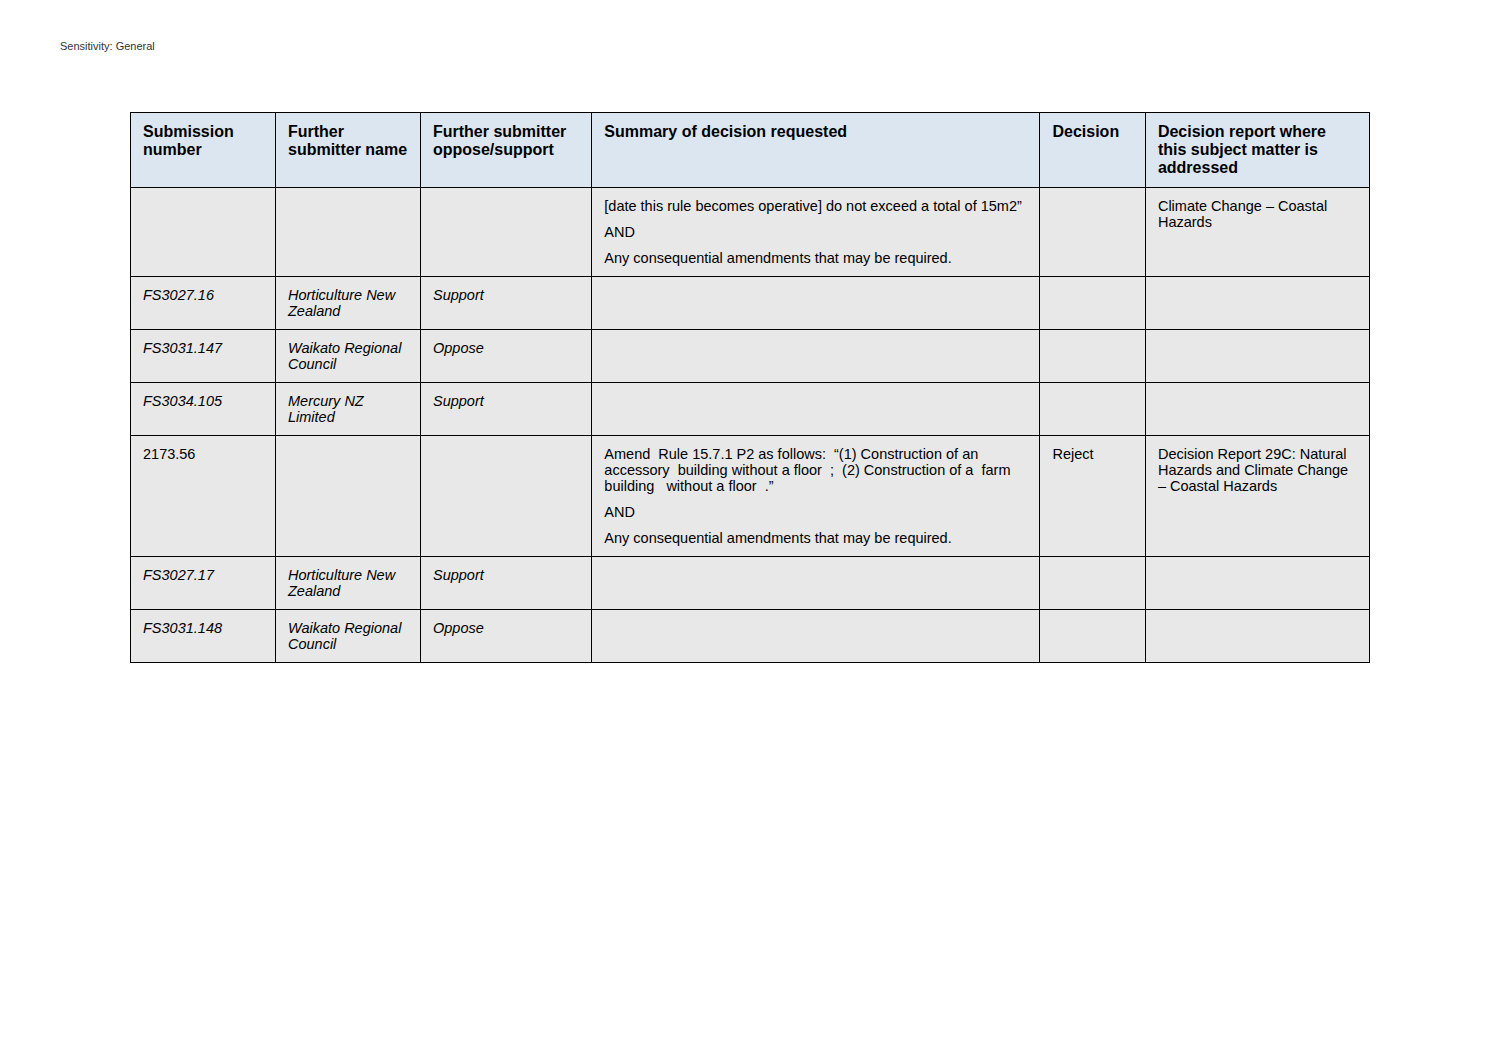Sensitivity: General
| Submission number | Further submitter name | Further submitter oppose/support | Summary of decision requested | Decision | Decision report where this subject matter is addressed |
| --- | --- | --- | --- | --- | --- |
| | | | [date this rule becomes operative] do not exceed a total of 15m2” AND Any consequential amendments that may be required. | | Climate Change – Coastal Hazards |
| FS3027.16 | Horticulture New Zealand | Support | | | |
| FS3031.147 | Waikato Regional Council | Oppose | | | |
| FS3034.105 | Mercury NZ Limited | Support | | | |
| 2173.56 | | | Amend Rule 15.7.1 P2 as follows: “(1) Construction of an accessory building without a floor ; (2) Construction of a farm building without a floor .” AND Any consequential amendments that may be required. | Reject | Decision Report 29C: Natural Hazards and Climate Change – Coastal Hazards |
| FS3027.17 | Horticulture New Zealand | Support | | | |
| FS3031.148 | Waikato Regional Council | Oppose | | | |